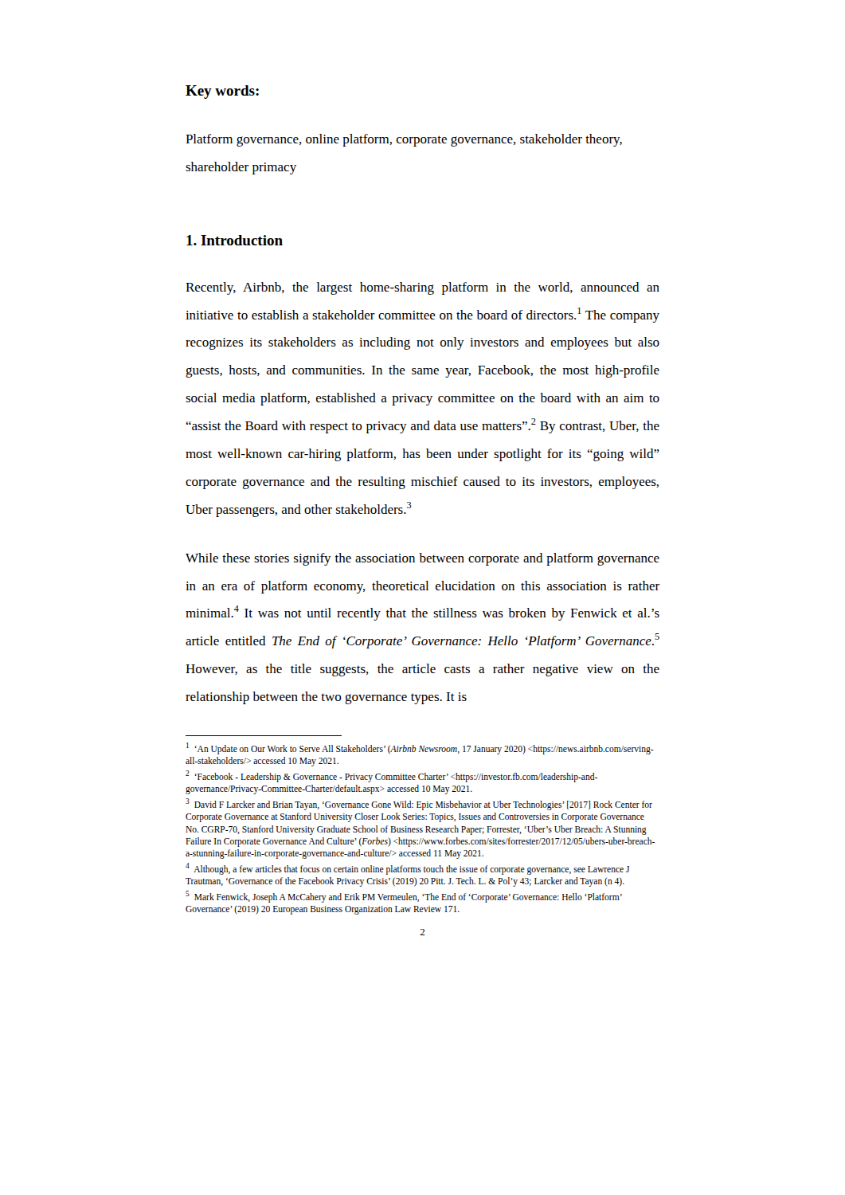Key words:
Platform governance, online platform, corporate governance, stakeholder theory, shareholder primacy
1. Introduction
Recently, Airbnb, the largest home-sharing platform in the world, announced an initiative to establish a stakeholder committee on the board of directors.1 The company recognizes its stakeholders as including not only investors and employees but also guests, hosts, and communities. In the same year, Facebook, the most high-profile social media platform, established a privacy committee on the board with an aim to “assist the Board with respect to privacy and data use matters”.2 By contrast, Uber, the most well-known car-hiring platform, has been under spotlight for its “going wild” corporate governance and the resulting mischief caused to its investors, employees, Uber passengers, and other stakeholders.3
While these stories signify the association between corporate and platform governance in an era of platform economy, theoretical elucidation on this association is rather minimal.4 It was not until recently that the stillness was broken by Fenwick et al.’s article entitled The End of ‘Corporate’ Governance: Hello ‘Platform’ Governance.5 However, as the title suggests, the article casts a rather negative view on the relationship between the two governance types. It is
1 ‘An Update on Our Work to Serve All Stakeholders’ (Airbnb Newsroom, 17 January 2020) <https://news.airbnb.com/serving-all-stakeholders/> accessed 10 May 2021.
2 ‘Facebook - Leadership & Governance - Privacy Committee Charter’ <https://investor.fb.com/leadership-and-governance/Privacy-Committee-Charter/default.aspx> accessed 10 May 2021.
3 David F Larcker and Brian Tayan, ‘Governance Gone Wild: Epic Misbehavior at Uber Technologies’ [2017] Rock Center for Corporate Governance at Stanford University Closer Look Series: Topics, Issues and Controversies in Corporate Governance No. CGRP-70, Stanford University Graduate School of Business Research Paper; Forrester, ‘Uber’s Uber Breach: A Stunning Failure In Corporate Governance And Culture’ (Forbes) <https://www.forbes.com/sites/forrester/2017/12/05/ubers-uber-breach-a-stunning-failure-in-corporate-governance-and-culture/> accessed 11 May 2021.
4 Although, a few articles that focus on certain online platforms touch the issue of corporate governance, see Lawrence J Trautman, ‘Governance of the Facebook Privacy Crisis’ (2019) 20 Pitt. J. Tech. L. & Pol’y 43; Larcker and Tayan (n 4).
5 Mark Fenwick, Joseph A McCahery and Erik PM Vermeulen, ‘The End of ‘Corporate’ Governance: Hello ‘Platform’ Governance’ (2019) 20 European Business Organization Law Review 171.
2